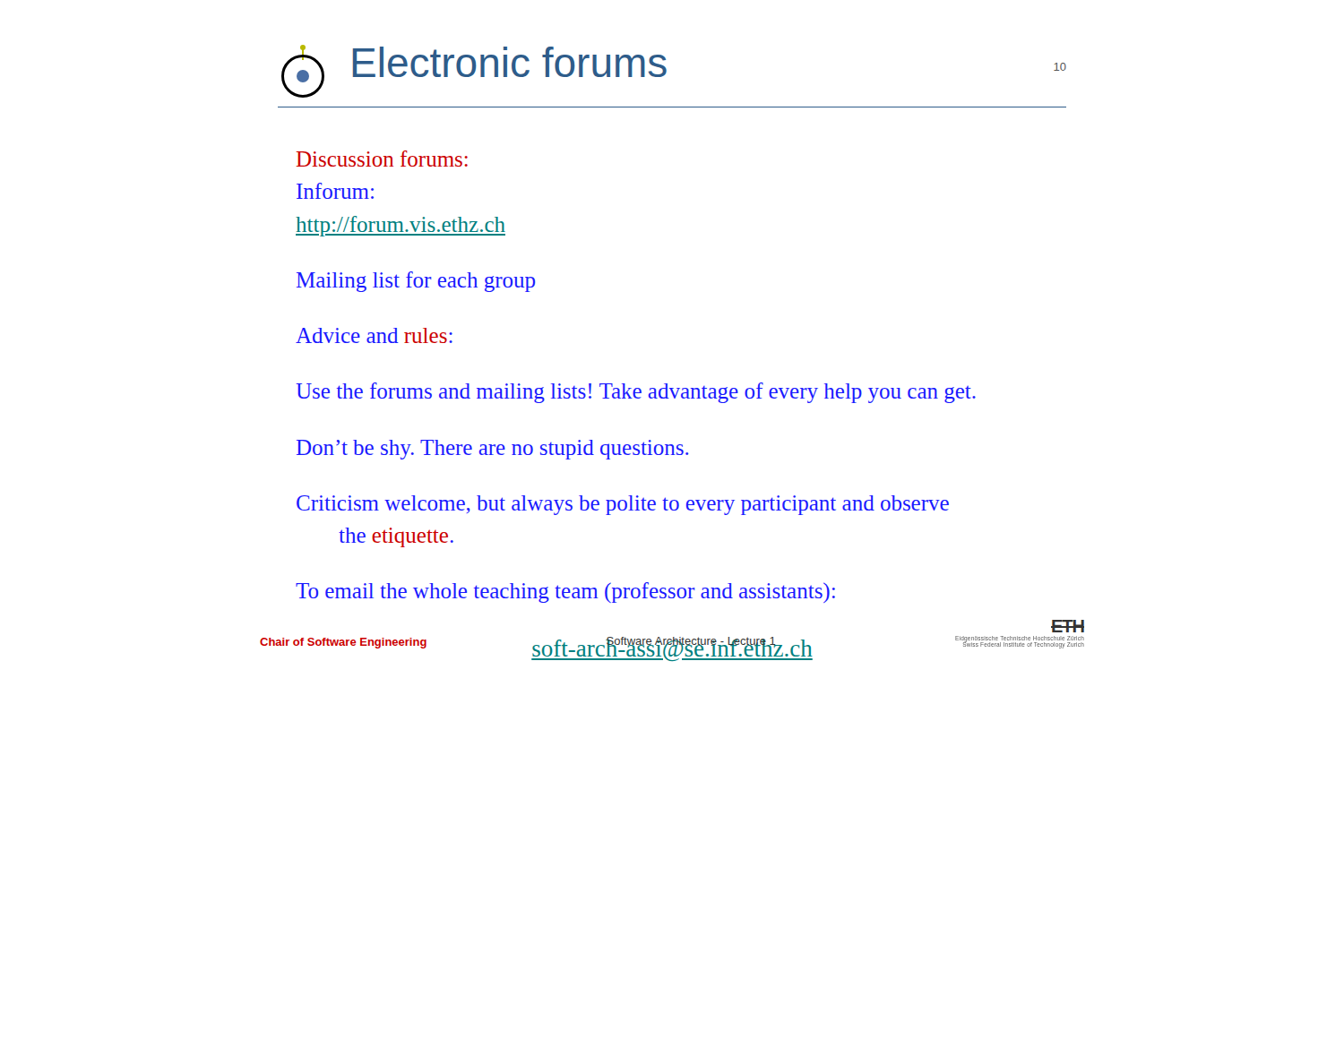Electronic forums
10
Discussion forums:
Inforum:
http://forum.vis.ethz.ch
Mailing list for each group
Advice and rules:
Use the forums and mailing lists! Take advantage of every help you can get.
Don’t be shy. There are no stupid questions.
Criticism welcome, but always be polite to every participant and observe the etiquette.
To email the whole teaching team (professor and assistants):
soft-arch-assi@se.inf.ethz.ch
Chair of Software Engineering
Software Architecture - Lecture 1
ETH
Eidgenössische Technische Hochschule Zürich
Swiss Federal Institute of Technology Zurich